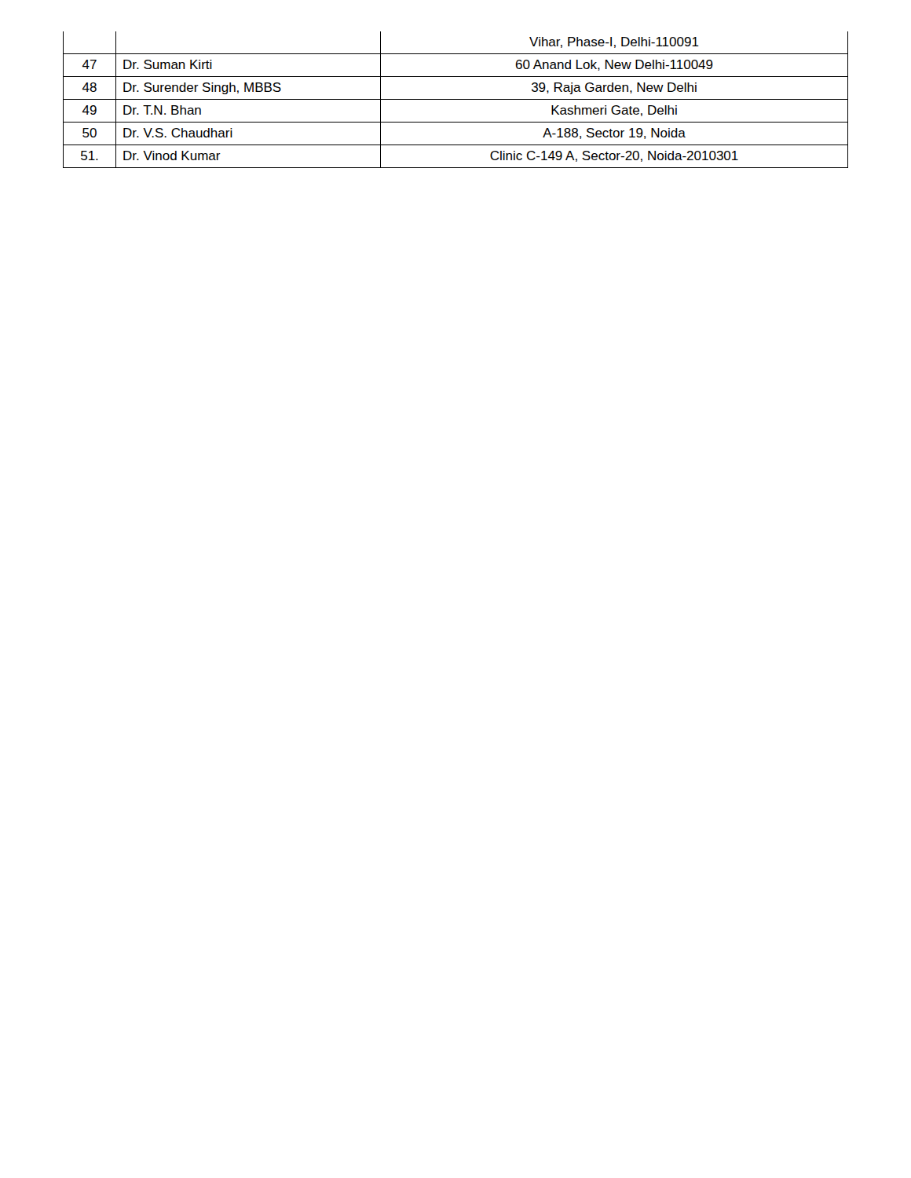| | | Vihar, Phase-I, Delhi-110091 |
| 47 | Dr. Suman Kirti | 60 Anand Lok, New Delhi-110049 |
| 48 | Dr. Surender Singh, MBBS | 39, Raja Garden, New Delhi |
| 49 | Dr. T.N. Bhan | Kashmeri Gate, Delhi |
| 50 | Dr. V.S. Chaudhari | A-188, Sector 19, Noida |
| 51. | Dr. Vinod Kumar | Clinic C-149 A, Sector-20, Noida-2010301 |